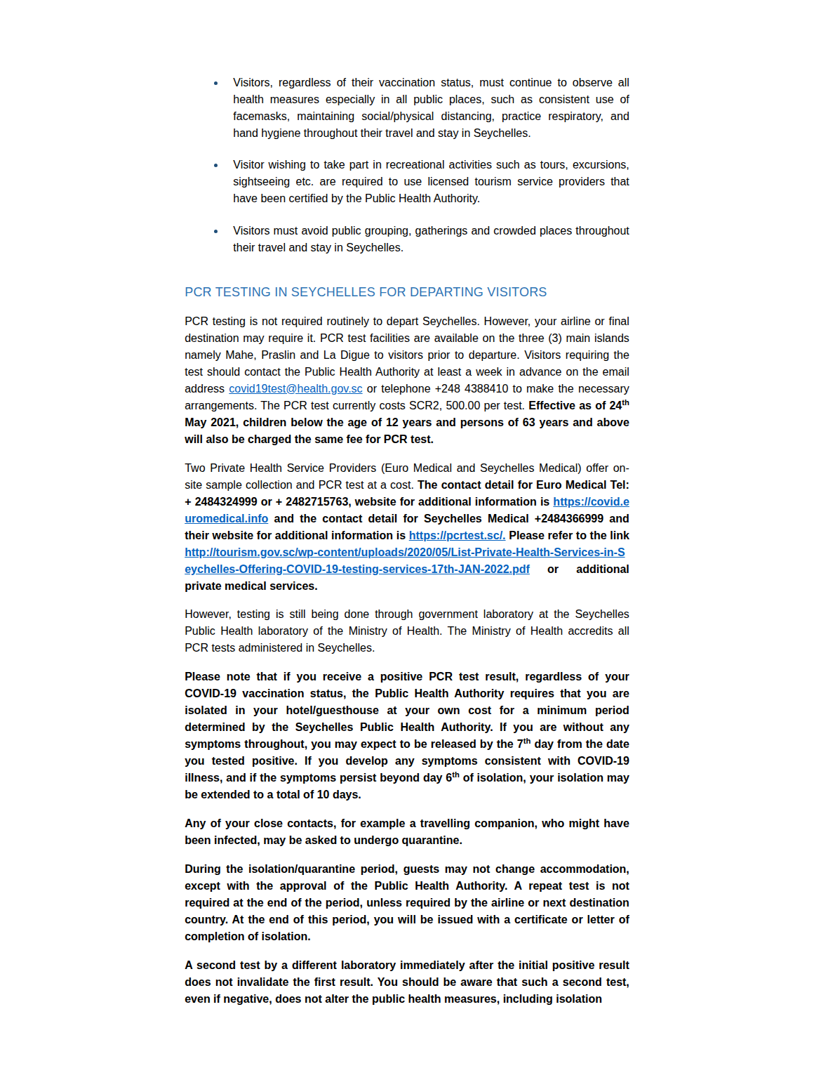Visitors, regardless of their vaccination status, must continue to observe all health measures especially in all public places, such as consistent use of facemasks, maintaining social/physical distancing, practice respiratory, and hand hygiene throughout their travel and stay in Seychelles.
Visitor wishing to take part in recreational activities such as tours, excursions, sightseeing etc. are required to use licensed tourism service providers that have been certified by the Public Health Authority.
Visitors must avoid public grouping, gatherings and crowded places throughout their travel and stay in Seychelles.
PCR Testing in Seychelles for Departing Visitors
PCR testing is not required routinely to depart Seychelles. However, your airline or final destination may require it. PCR test facilities are available on the three (3) main islands namely Mahe, Praslin and La Digue to visitors prior to departure. Visitors requiring the test should contact the Public Health Authority at least a week in advance on the email address covid19test@health.gov.sc or telephone +248 4388410 to make the necessary arrangements. The PCR test currently costs SCR2, 500.00 per test. Effective as of 24th May 2021, children below the age of 12 years and persons of 63 years and above will also be charged the same fee for PCR test.
Two Private Health Service Providers (Euro Medical and Seychelles Medical) offer on-site sample collection and PCR test at a cost. The contact detail for Euro Medical Tel: + 2484324999 or + 2482715763, website for additional information is https://covid.euromedical.info and the contact detail for Seychelles Medical +2484366999 and their website for additional information is https://pcrtest.sc/. Please refer to the link http://tourism.gov.sc/wp-content/uploads/2020/05/List-Private-Health-Services-in-Seychelles-Offering-COVID-19-testing-services-17th-JAN-2022.pdf or additional private medical services.
However, testing is still being done through government laboratory at the Seychelles Public Health laboratory of the Ministry of Health. The Ministry of Health accredits all PCR tests administered in Seychelles.
Please note that if you receive a positive PCR test result, regardless of your COVID-19 vaccination status, the Public Health Authority requires that you are isolated in your hotel/guesthouse at your own cost for a minimum period determined by the Seychelles Public Health Authority. If you are without any symptoms throughout, you may expect to be released by the 7th day from the date you tested positive. If you develop any symptoms consistent with COVID-19 illness, and if the symptoms persist beyond day 6th of isolation, your isolation may be extended to a total of 10 days.
Any of your close contacts, for example a travelling companion, who might have been infected, may be asked to undergo quarantine.
During the isolation/quarantine period, guests may not change accommodation, except with the approval of the Public Health Authority. A repeat test is not required at the end of the period, unless required by the airline or next destination country. At the end of this period, you will be issued with a certificate or letter of completion of isolation.
A second test by a different laboratory immediately after the initial positive result does not invalidate the first result. You should be aware that such a second test, even if negative, does not alter the public health measures, including isolation